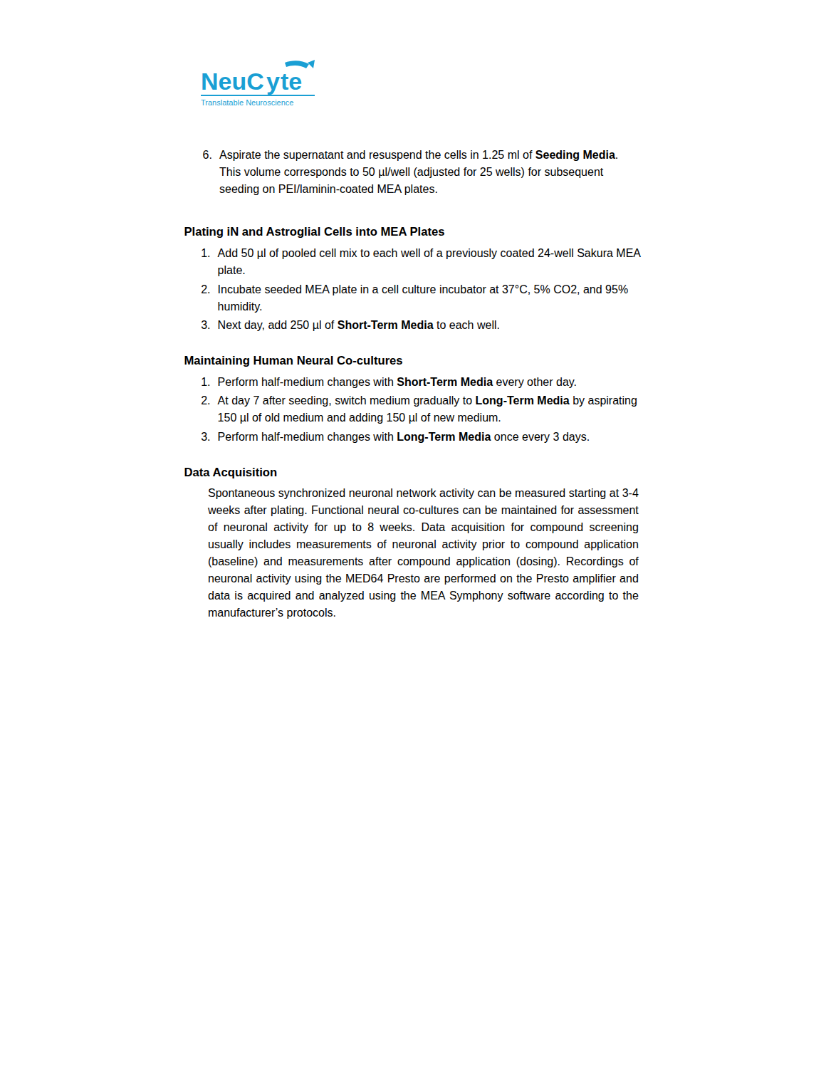NeuC y te Translatable Neuroscience
Aspirate the supernatant and resuspend the cells in 1.25 ml of Seeding Media. This volume corresponds to 50 µl/well (adjusted for 25 wells) for subsequent seeding on PEI/laminin-coated MEA plates.
Plating iN and Astroglial Cells into MEA Plates
Add 50 µl of pooled cell mix to each well of a previously coated 24-well Sakura MEA plate.
Incubate seeded MEA plate in a cell culture incubator at 37°C, 5% CO2, and 95% humidity.
Next day, add 250 µl of Short-Term Media to each well.
Maintaining Human Neural Co-cultures
Perform half-medium changes with Short-Term Media every other day.
At day 7 after seeding, switch medium gradually to Long-Term Media by aspirating 150 µl of old medium and adding 150 µl of new medium.
Perform half-medium changes with Long-Term Media once every 3 days.
Data Acquisition
Spontaneous synchronized neuronal network activity can be measured starting at 3-4 weeks after plating. Functional neural co-cultures can be maintained for assessment of neuronal activity for up to 8 weeks. Data acquisition for compound screening usually includes measurements of neuronal activity prior to compound application (baseline) and measurements after compound application (dosing). Recordings of neuronal activity using the MED64 Presto are performed on the Presto amplifier and data is acquired and analyzed using the MEA Symphony software according to the manufacturer’s protocols.